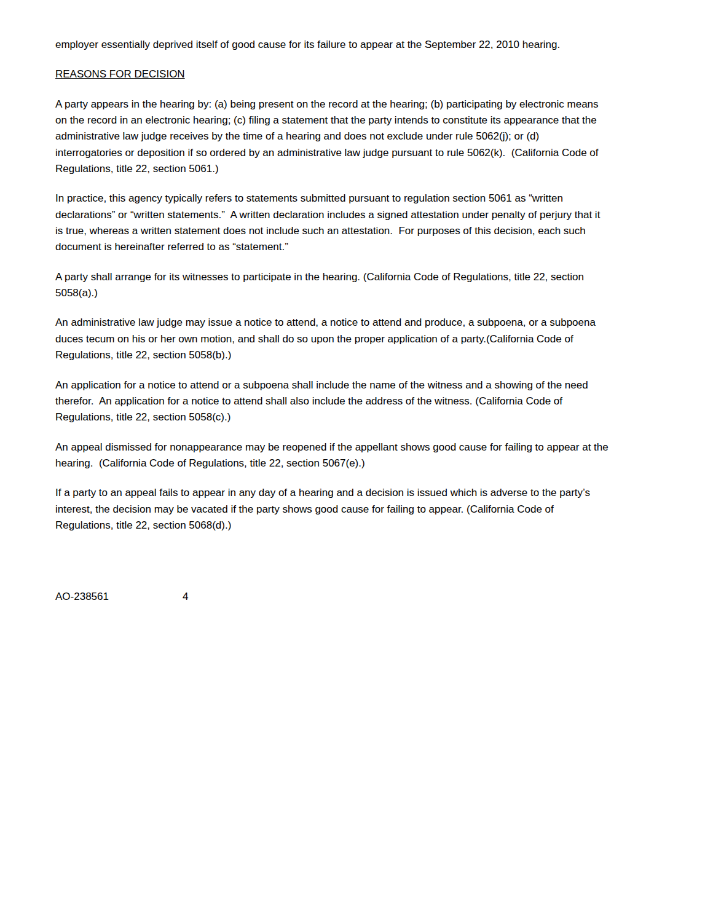employer essentially deprived itself of good cause for its failure to appear at the September 22, 2010 hearing.
REASONS FOR DECISION
A party appears in the hearing by: (a) being present on the record at the hearing; (b) participating by electronic means on the record in an electronic hearing; (c) filing a statement that the party intends to constitute its appearance that the administrative law judge receives by the time of a hearing and does not exclude under rule 5062(j); or (d) interrogatories or deposition if so ordered by an administrative law judge pursuant to rule 5062(k). (California Code of Regulations, title 22, section 5061.)
In practice, this agency typically refers to statements submitted pursuant to regulation section 5061 as “written declarations” or “written statements.” A written declaration includes a signed attestation under penalty of perjury that it is true, whereas a written statement does not include such an attestation. For purposes of this decision, each such document is hereinafter referred to as “statement.”
A party shall arrange for its witnesses to participate in the hearing. (California Code of Regulations, title 22, section 5058(a).)
An administrative law judge may issue a notice to attend, a notice to attend and produce, a subpoena, or a subpoena duces tecum on his or her own motion, and shall do so upon the proper application of a party.(California Code of Regulations, title 22, section 5058(b).)
An application for a notice to attend or a subpoena shall include the name of the witness and a showing of the need therefor. An application for a notice to attend shall also include the address of the witness. (California Code of Regulations, title 22, section 5058(c).)
An appeal dismissed for nonappearance may be reopened if the appellant shows good cause for failing to appear at the hearing. (California Code of Regulations, title 22, section 5067(e).)
If a party to an appeal fails to appear in any day of a hearing and a decision is issued which is adverse to the party’s interest, the decision may be vacated if the party shows good cause for failing to appear. (California Code of Regulations, title 22, section 5068(d).)
AO-238561 4